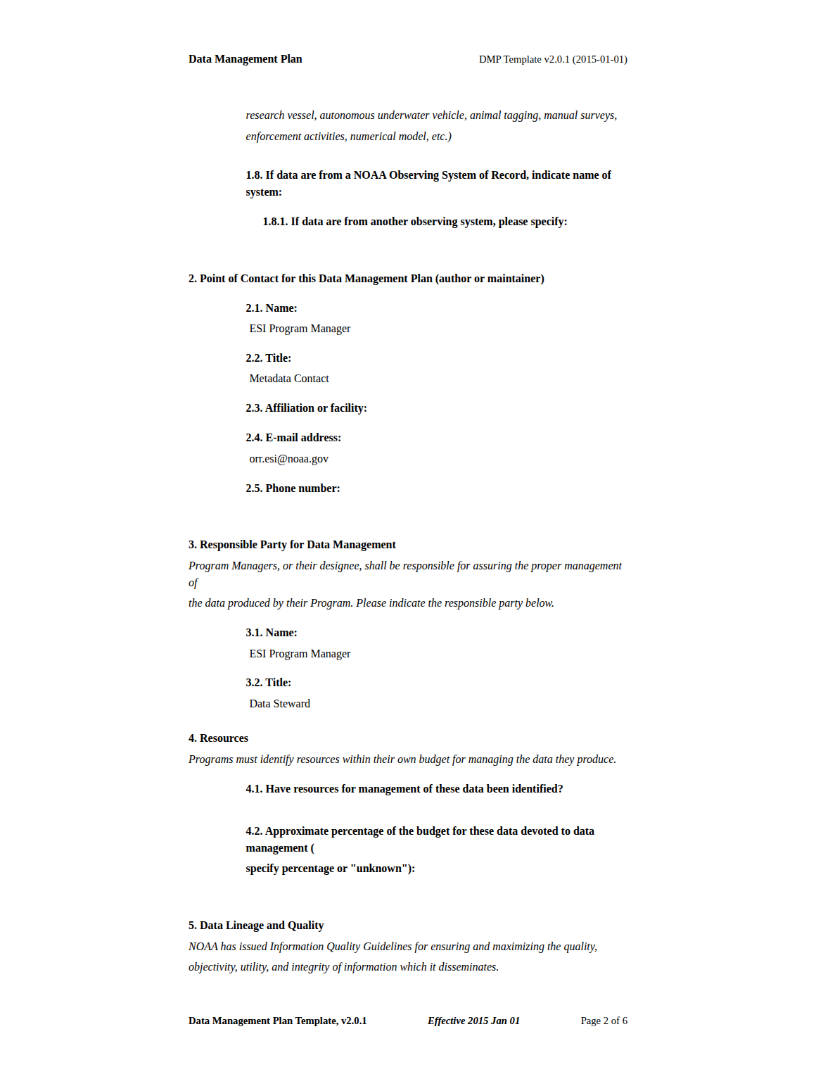Data Management Plan DMP Template v2.0.1 (2015-01-01)
research vessel, autonomous underwater vehicle, animal tagging, manual surveys,
enforcement activities, numerical model, etc.)
1.8. If data are from a NOAA Observing System of Record, indicate name of system:
1.8.1. If data are from another observing system, please specify:
2. Point of Contact for this Data Management Plan (author or maintainer)
2.1. Name:
ESI Program Manager
2.2. Title:
Metadata Contact
2.3. Affiliation or facility:
2.4. E-mail address:
orr.esi@noaa.gov
2.5. Phone number:
3. Responsible Party for Data Management
Program Managers, or their designee, shall be responsible for assuring the proper management of
the data produced by their Program. Please indicate the responsible party below.
3.1. Name:
ESI Program Manager
3.2. Title:
Data Steward
4. Resources
Programs must identify resources within their own budget for managing the data they produce.
4.1. Have resources for management of these data been identified?
4.2. Approximate percentage of the budget for these data devoted to data management (
specify percentage or "unknown"):
5. Data Lineage and Quality
NOAA has issued Information Quality Guidelines for ensuring and maximizing the quality,
objectivity, utility, and integrity of information which it disseminates.
Data Management Plan Template, v2.0.1 Effective 2015 Jan 01 Page 2 of 6